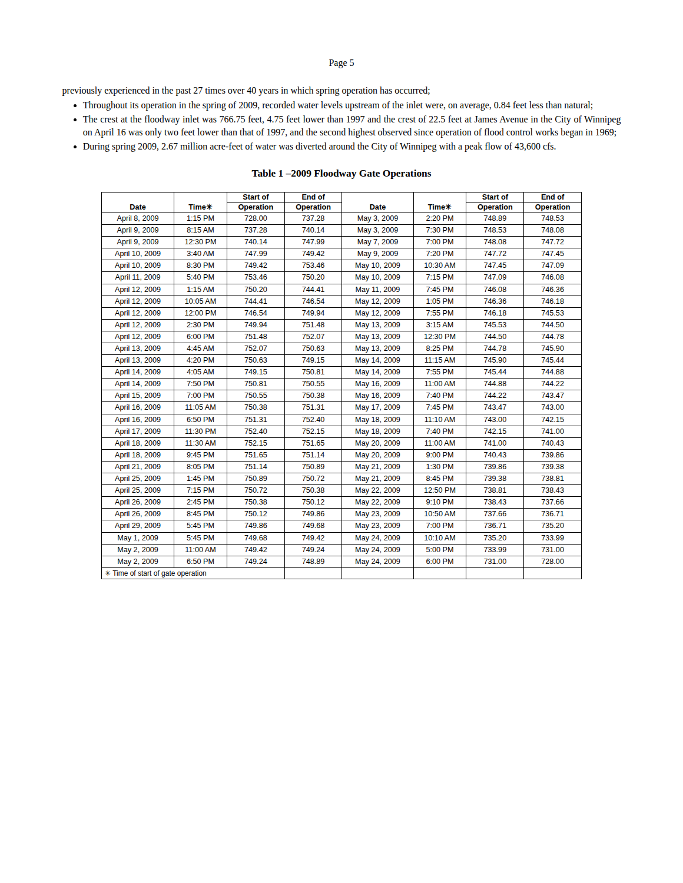Page 5
previously experienced in the past 27 times over 40 years in which spring operation has occurred;
Throughout its operation in the spring of 2009, recorded water levels upstream of the inlet were, on average, 0.84 feet less than natural;
The crest at the floodway inlet was 766.75 feet, 4.75 feet lower than 1997 and the crest of 22.5 feet at James Avenue in the City of Winnipeg on April 16 was only two feet lower than that of 1997, and the second highest observed since operation of flood control works began in 1969;
During spring 2009, 2.67 million acre-feet of water was diverted around the City of Winnipeg with a peak flow of 43,600 cfs.
Table 1 –2009 Floodway Gate Operations
| Date | Time ✳ | Start of | End of | Date | Time ✳ | Start of | End of |
| --- | --- | --- | --- | --- | --- | --- | --- |
| Operation | Operation | Operation | Operation |
| April 8, 2009 | 1:15 PM | 728.00 | 737.28 | May 3, 2009 | 2:20 PM | 748.89 | 748.53 |
| April 9, 2009 | 8:15 AM | 737.28 | 740.14 | May 3, 2009 | 7:30 PM | 748.53 | 748.08 |
| April 9, 2009 | 12:30 PM | 740.14 | 747.99 | May 7, 2009 | 7:00 PM | 748.08 | 747.72 |
| April 10, 2009 | 3:40 AM | 747.99 | 749.42 | May 9, 2009 | 7:20 PM | 747.72 | 747.45 |
| April 10, 2009 | 8:30 PM | 749.42 | 753.46 | May 10, 2009 | 10:30 AM | 747.45 | 747.09 |
| April 11, 2009 | 5:40 PM | 753.46 | 750.20 | May 10, 2009 | 7:15 PM | 747.09 | 746.08 |
| April 12, 2009 | 1:15 AM | 750.20 | 744.41 | May 11, 2009 | 7:45 PM | 746.08 | 746.36 |
| April 12, 2009 | 10:05 AM | 744.41 | 746.54 | May 12, 2009 | 1:05 PM | 746.36 | 746.18 |
| April 12, 2009 | 12:00 PM | 746.54 | 749.94 | May 12, 2009 | 7:55 PM | 746.18 | 745.53 |
| April 12, 2009 | 2:30 PM | 749.94 | 751.48 | May 13, 2009 | 3:15 AM | 745.53 | 744.50 |
| April 12, 2009 | 6:00 PM | 751.48 | 752.07 | May 13, 2009 | 12:30 PM | 744.50 | 744.78 |
| April 13, 2009 | 4:45 AM | 752.07 | 750.63 | May 13, 2009 | 8:25 PM | 744.78 | 745.90 |
| April 13, 2009 | 4:20 PM | 750.63 | 749.15 | May 14, 2009 | 11:15 AM | 745.90 | 745.44 |
| April 14, 2009 | 4:05 AM | 749.15 | 750.81 | May 14, 2009 | 7:55 PM | 745.44 | 744.88 |
| April 14, 2009 | 7:50 PM | 750.81 | 750.55 | May 16, 2009 | 11:00 AM | 744.88 | 744.22 |
| April 15, 2009 | 7:00 PM | 750.55 | 750.38 | May 16, 2009 | 7:40 PM | 744.22 | 743.47 |
| April 16, 2009 | 11:05 AM | 750.38 | 751.31 | May 17, 2009 | 7:45 PM | 743.47 | 743.00 |
| April 16, 2009 | 6:50 PM | 751.31 | 752.40 | May 18, 2009 | 11:10 AM | 743.00 | 742.15 |
| April 17, 2009 | 11:30 PM | 752.40 | 752.15 | May 18, 2009 | 7:40 PM | 742.15 | 741.00 |
| April 18, 2009 | 11:30 AM | 752.15 | 751.65 | May 20, 2009 | 11:00 AM | 741.00 | 740.43 |
| April 18, 2009 | 9:45 PM | 751.65 | 751.14 | May 20, 2009 | 9:00 PM | 740.43 | 739.86 |
| April 21, 2009 | 8:05 PM | 751.14 | 750.89 | May 21, 2009 | 1:30 PM | 739.86 | 739.38 |
| April 25, 2009 | 1:45 PM | 750.89 | 750.72 | May 21, 2009 | 8:45 PM | 739.38 | 738.81 |
| April 25, 2009 | 7:15 PM | 750.72 | 750.38 | May 22, 2009 | 12:50 PM | 738.81 | 738.43 |
| April 26, 2009 | 2:45 PM | 750.38 | 750.12 | May 22, 2009 | 9:10 PM | 738.43 | 737.66 |
| April 26, 2009 | 8:45 PM | 750.12 | 749.86 | May 23, 2009 | 10:50 AM | 737.66 | 736.71 |
| April 29, 2009 | 5:45 PM | 749.86 | 749.68 | May 23, 2009 | 7:00 PM | 736.71 | 735.20 |
| May 1, 2009 | 5:45 PM | 749.68 | 749.42 | May 24, 2009 | 10:10 AM | 735.20 | 733.99 |
| May 2, 2009 | 11:00 AM | 749.42 | 749.24 | May 24, 2009 | 5:00 PM | 733.99 | 731.00 |
| May 2, 2009 | 6:50 PM | 749.24 | 748.89 | May 24, 2009 | 6:00 PM | 731.00 | 728.00 |
| ✳ Time of start of gate operation | | | | | |